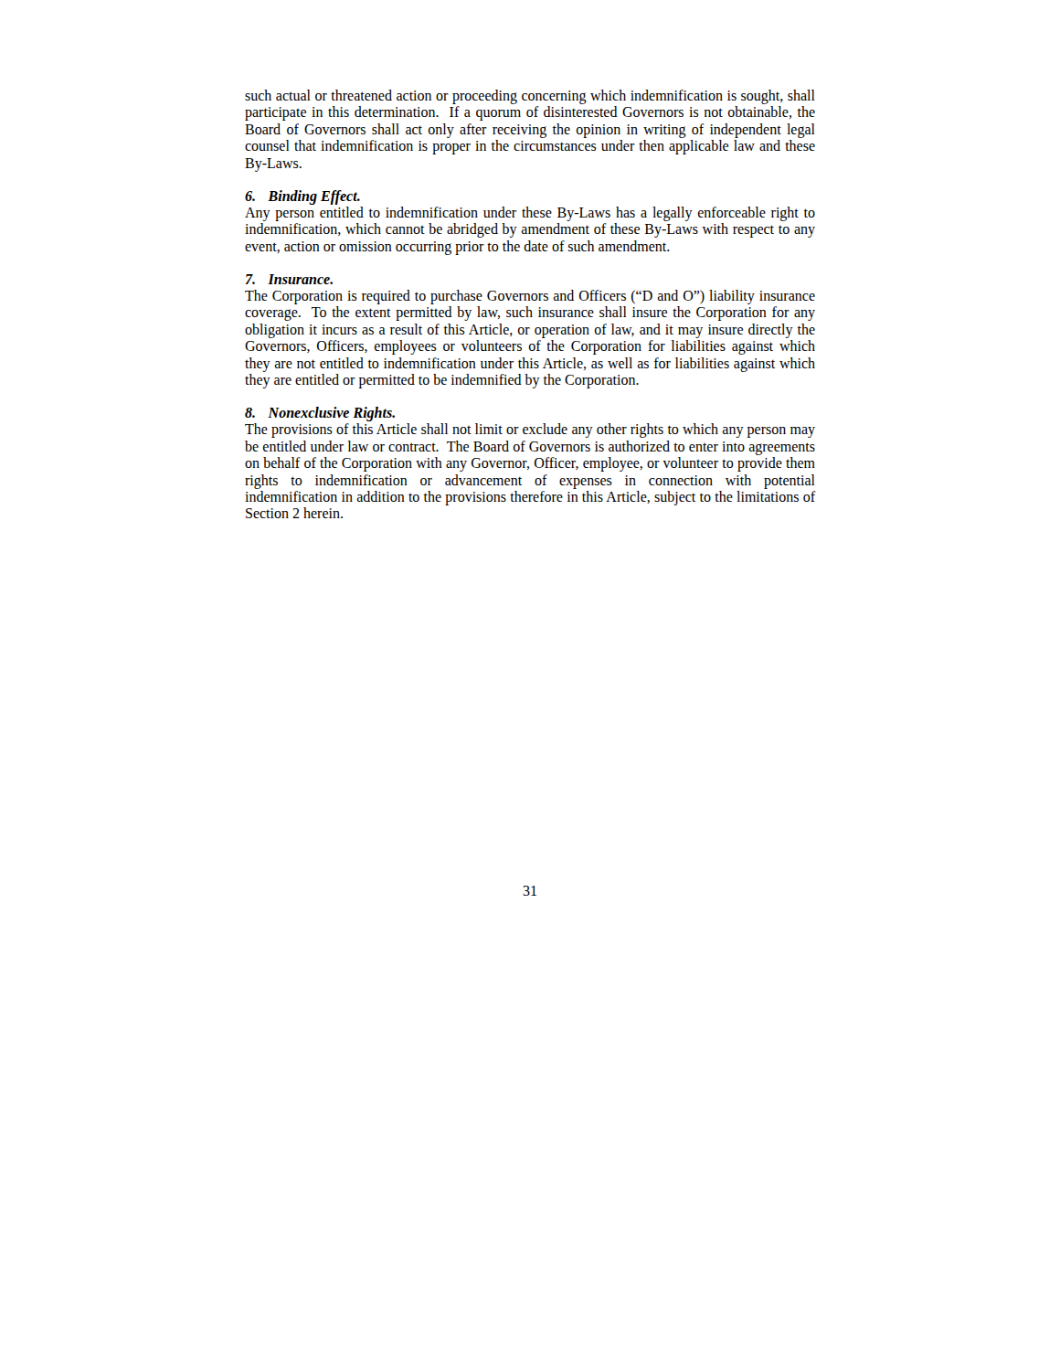such actual or threatened action or proceeding concerning which indemnification is sought, shall participate in this determination. If a quorum of disinterested Governors is not obtainable, the Board of Governors shall act only after receiving the opinion in writing of independent legal counsel that indemnification is proper in the circumstances under then applicable law and these By-Laws.
6. Binding Effect.
Any person entitled to indemnification under these By-Laws has a legally enforceable right to indemnification, which cannot be abridged by amendment of these By-Laws with respect to any event, action or omission occurring prior to the date of such amendment.
7. Insurance.
The Corporation is required to purchase Governors and Officers (“D and O”) liability insurance coverage. To the extent permitted by law, such insurance shall insure the Corporation for any obligation it incurs as a result of this Article, or operation of law, and it may insure directly the Governors, Officers, employees or volunteers of the Corporation for liabilities against which they are not entitled to indemnification under this Article, as well as for liabilities against which they are entitled or permitted to be indemnified by the Corporation.
8. Nonexclusive Rights.
The provisions of this Article shall not limit or exclude any other rights to which any person may be entitled under law or contract. The Board of Governors is authorized to enter into agreements on behalf of the Corporation with any Governor, Officer, employee, or volunteer to provide them rights to indemnification or advancement of expenses in connection with potential indemnification in addition to the provisions therefore in this Article, subject to the limitations of Section 2 herein.
31